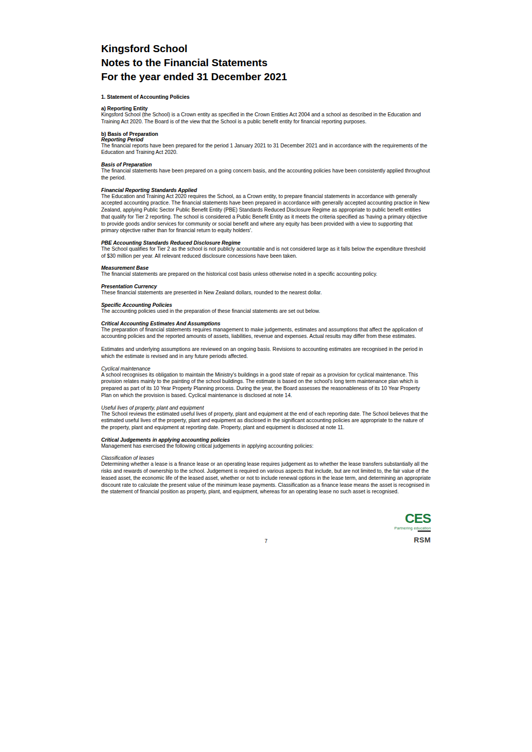Kingsford School
Notes to the Financial Statements
For the year ended 31 December 2021
1. Statement of Accounting Policies
a) Reporting Entity
Kingsford School (the School) is a Crown entity as specified in the Crown Entities Act 2004 and a school as described in the Education and Training Act 2020. The Board is of the view that the School is a public benefit entity for financial reporting purposes.
b) Basis of Preparation
Reporting Period
The financial reports have been prepared for the period 1 January 2021 to 31 December 2021 and in accordance with the requirements of the Education and Training Act 2020.
Basis of Preparation
The financial statements have been prepared on a going concern basis, and the accounting policies have been consistently applied throughout the period.
Financial Reporting Standards Applied
The Education and Training Act 2020 requires the School, as a Crown entity, to prepare financial statements in accordance with generally accepted accounting practice. The financial statements have been prepared in accordance with generally accepted accounting practice in New Zealand, applying Public Sector Public Benefit Entity (PBE) Standards Reduced Disclosure Regime as appropriate to public benefit entities that qualify for Tier 2 reporting. The school is considered a Public Benefit Entity as it meets the criteria specified as 'having a primary objective to provide goods and/or services for community or social benefit and where any equity has been provided with a view to supporting that primary objective rather than for financial return to equity holders'.
PBE Accounting Standards Reduced Disclosure Regime
The School qualifies for Tier 2 as the school is not publicly accountable and is not considered large as it falls below the expenditure threshold of $30 million per year. All relevant reduced disclosure concessions have been taken.
Measurement Base
The financial statements are prepared on the historical cost basis unless otherwise noted in a specific accounting policy.
Presentation Currency
These financial statements are presented in New Zealand dollars, rounded to the nearest dollar.
Specific Accounting Policies
The accounting policies used in the preparation of these financial statements are set out below.
Critical Accounting Estimates And Assumptions
The preparation of financial statements requires management to make judgements, estimates and assumptions that affect the application of accounting policies and the reported amounts of assets, liabilities, revenue and expenses. Actual results may differ from these estimates.
Estimates and underlying assumptions are reviewed on an ongoing basis. Revisions to accounting estimates are recognised in the period in which the estimate is revised and in any future periods affected.
Cyclical maintenance
A school recognises its obligation to maintain the Ministry's buildings in a good state of repair as a provision for cyclical maintenance. This provision relates mainly to the painting of the school buildings. The estimate is based on the school's long term maintenance plan which is prepared as part of its 10 Year Property Planning process. During the year, the Board assesses the reasonableness of its 10 Year Property Plan on which the provision is based. Cyclical maintenance is disclosed at note 14.
Useful lives of property, plant and equipment
The School reviews the estimated useful lives of property, plant and equipment at the end of each reporting date. The School believes that the estimated useful lives of the property, plant and equipment as disclosed in the significant accounting policies are appropriate to the nature of the property, plant and equipment at reporting date. Property, plant and equipment is disclosed at note 11.
Critical Judgements in applying accounting policies
Management has exercised the following critical judgements in applying accounting policies:
Classification of leases
Determining whether a lease is a finance lease or an operating lease requires judgement as to whether the lease transfers substantially all the risks and rewards of ownership to the school. Judgement is required on various aspects that include, but are not limited to, the fair value of the leased asset, the economic life of the leased asset, whether or not to include renewal options in the lease term, and determining an appropriate discount rate to calculate the present value of the minimum lease payments. Classification as a finance lease means the asset is recognised in the statement of financial position as property, plant, and equipment, whereas for an operating lease no such asset is recognised.
7
CES
Partnering education
RSM